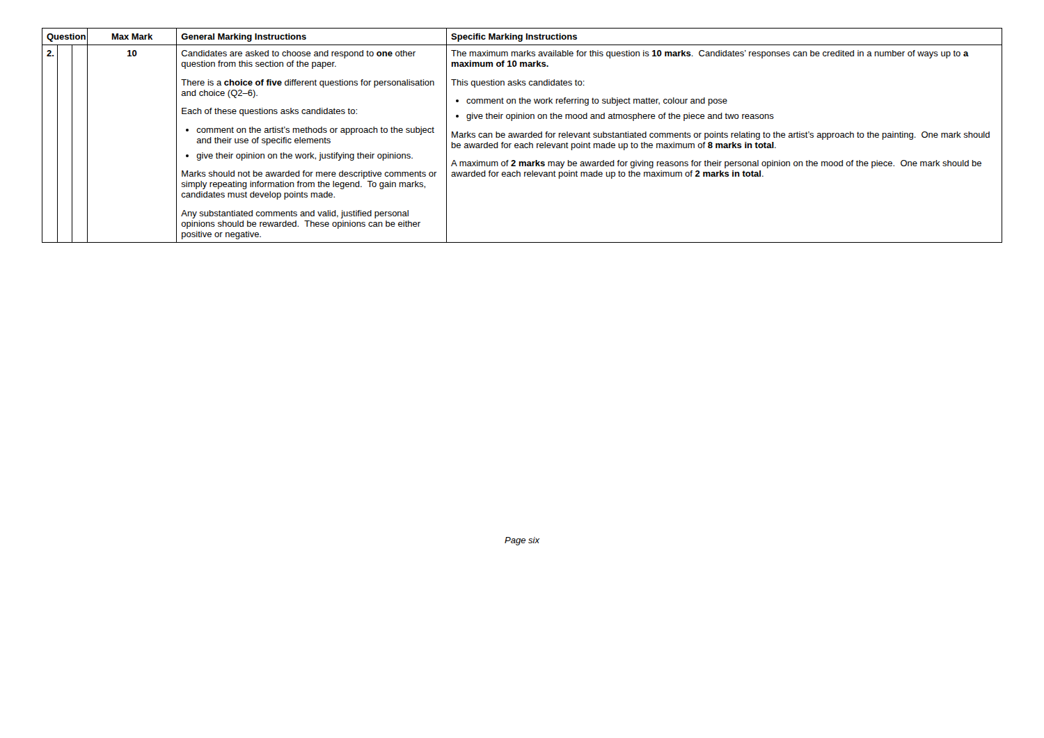| Question | Max Mark | General Marking Instructions | Specific Marking Instructions |
| --- | --- | --- | --- |
| 2. | | | 10 | Candidates are asked to choose and respond to one other question from this section of the paper. There is a choice of five different questions for personalisation and choice (Q2–6). Each of these questions asks candidates to: comment on the artist’s methods or approach to the subject and their use of specific elements give their opinion on the work, justifying their opinions. Marks should not be awarded for mere descriptive comments or simply repeating information from the legend. To gain marks, candidates must develop points made. Any substantiated comments and valid, justified personal opinions should be rewarded. These opinions can be either positive or negative. | The maximum marks available for this question is 10 marks . Candidates’ responses can be credited in a number of ways up to a maximum of 10 marks. This question asks candidates to: comment on the work referring to subject matter, colour and pose give their opinion on the mood and atmosphere of the piece and two reasons Marks can be awarded for relevant substantiated comments or points relating to the artist’s approach to the painting. One mark should be awarded for each relevant point made up to the maximum of 8 marks in total . A maximum of 2 marks may be awarded for giving reasons for their personal opinion on the mood of the piece. One mark should be awarded for each relevant point made up to the maximum of 2 marks in total . |
Page six